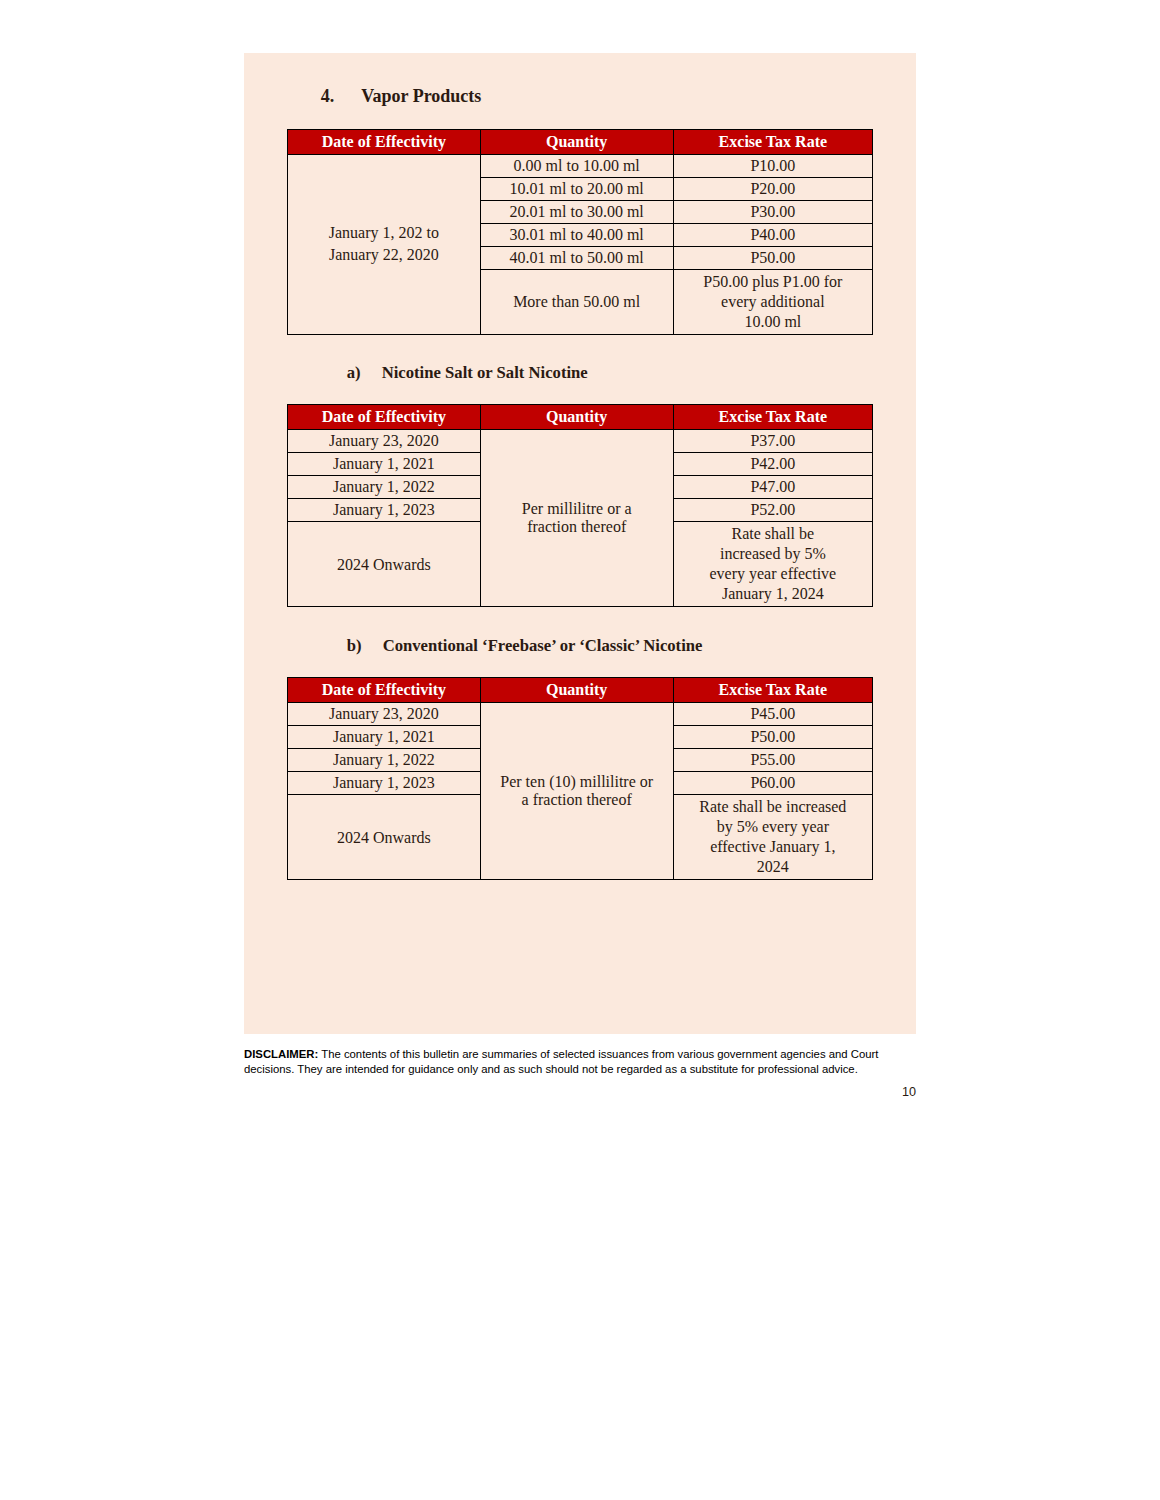4. Vapor Products
| Date of Effectivity | Quantity | Excise Tax Rate |
| --- | --- | --- |
| January 1, 202 to January 22, 2020 | 0.00 ml to 10.00 ml | P10.00 |
| 10.01 ml to 20.00 ml | P20.00 |
| 20.01 ml to 30.00 ml | P30.00 |
| 30.01 ml to 40.00 ml | P40.00 |
| 40.01 ml to 50.00 ml | P50.00 |
| More than 50.00 ml | P50.00 plus P1.00 for every additional 10.00 ml |
a) Nicotine Salt or Salt Nicotine
| Date of Effectivity | Quantity | Excise Tax Rate |
| --- | --- | --- |
| January 23, 2020 | Per millilitre or a fraction thereof | P37.00 |
| January 1, 2021 | P42.00 |
| January 1, 2022 | P47.00 |
| January 1, 2023 | P52.00 |
| 2024 Onwards | Rate shall be increased by 5% every year effective January 1, 2024 |
b) Conventional ‘Freebase’ or ‘Classic’ Nicotine
| Date of Effectivity | Quantity | Excise Tax Rate |
| --- | --- | --- |
| January 23, 2020 | Per ten (10) millilitre or a fraction thereof | P45.00 |
| January 1, 2021 | P50.00 |
| January 1, 2022 | P55.00 |
| January 1, 2023 | P60.00 |
| 2024 Onwards | Rate shall be increased by 5% every year effective January 1, 2024 |
DISCLAIMER: The contents of this bulletin are summaries of selected issuances from various government agencies and Court decisions. They are intended for guidance only and as such should not be regarded as a substitute for professional advice.
10